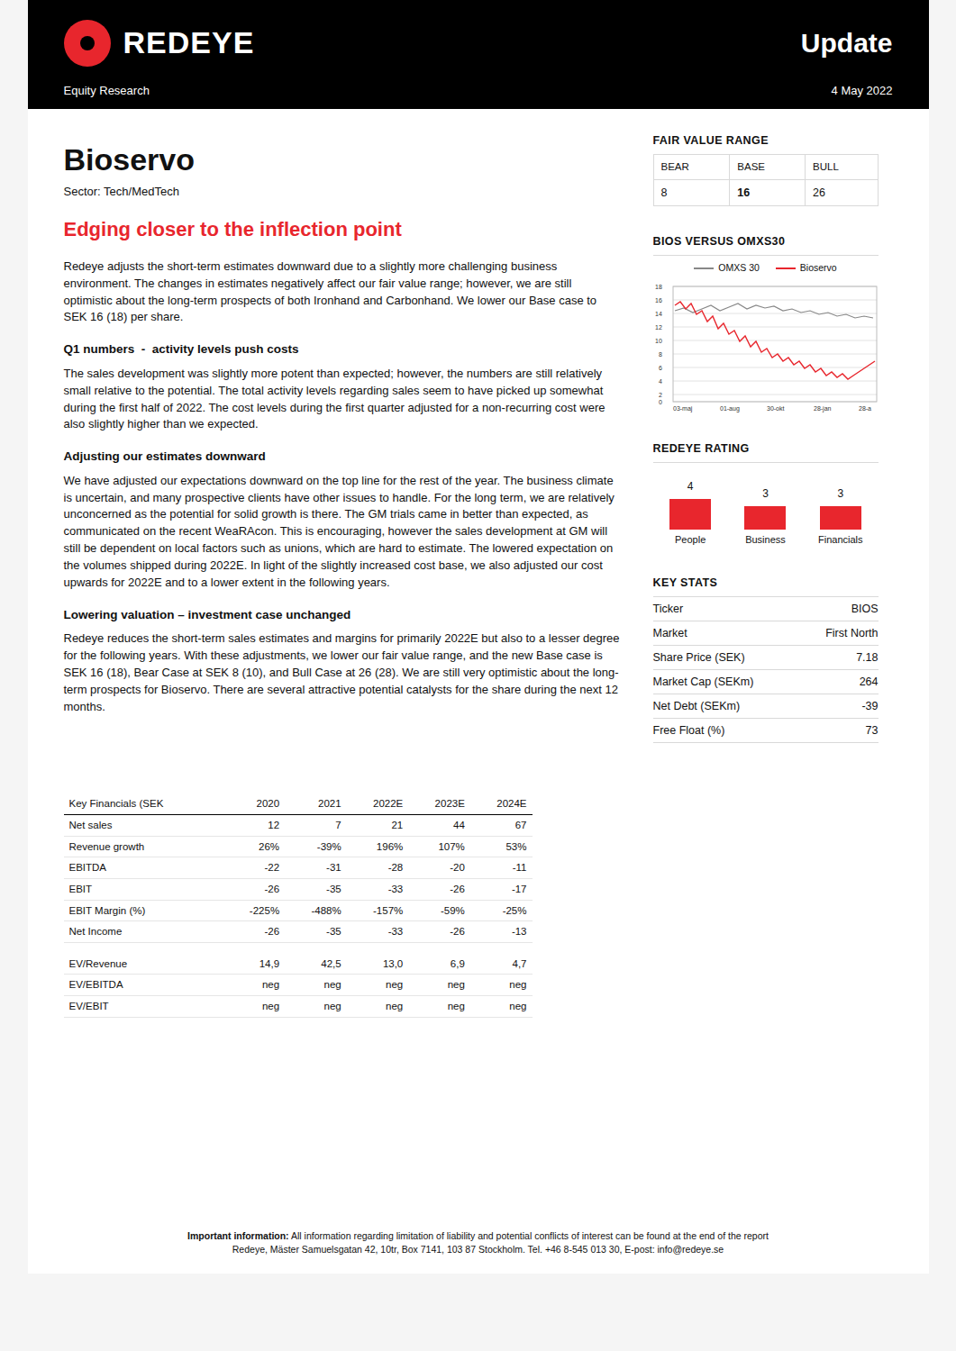REDEYE
Update
Equity Research
4 May 2022
Bioservo
Sector: Tech/MedTech
Edging closer to the inflection point
Redeye adjusts the short-term estimates downward due to a slightly more challenging business environment. The changes in estimates negatively affect our fair value range; however, we are still optimistic about the long-term prospects of both Ironhand and Carbonhand. We lower our Base case to SEK 16 (18) per share.
Q1 numbers - activity levels push costs
The sales development was slightly more potent than expected; however, the numbers are still relatively small relative to the potential. The total activity levels regarding sales seem to have picked up somewhat during the first half of 2022. The cost levels during the first quarter adjusted for a non-recurring cost were also slightly higher than we expected.
Adjusting our estimates downward
We have adjusted our expectations downward on the top line for the rest of the year. The business climate is uncertain, and many prospective clients have other issues to handle. For the long term, we are relatively unconcerned as the potential for solid growth is there. The GM trials came in better than expected, as communicated on the recent WeaRAcon. This is encouraging, however the sales development at GM will still be dependent on local factors such as unions, which are hard to estimate. The lowered expectation on the volumes shipped during 2022E. In light of the slightly increased cost base, we also adjusted our cost upwards for 2022E and to a lower extent in the following years.
Lowering valuation – investment case unchanged
Redeye reduces the short-term sales estimates and margins for primarily 2022E but also to a lesser degree for the following years. With these adjustments, we lower our fair value range, and the new Base case is SEK 16 (18), Bear Case at SEK 8 (10), and Bull Case at 26 (28). We are still very optimistic about the long-term prospects for Bioservo. There are several attractive potential catalysts for the share during the next 12 months.
Fair value range
| Bear | Base | Bull |
| --- | --- | --- |
| 8 | 16 | 26 |
BIOS versus OMXS30
OMXS 30 Bioservo
18 16 14 12 10 8 6 4 2 0 03-maj 01-aug 30-okt 28-jan 28-a
Redeye rating
4
People
3
Business
3
Financials
Key stats
| Ticker | BIOS |
| Market | First North |
| Share Price (SEK) | 7.18 |
| Market Cap (SEKm) | 264 |
| Net Debt (SEKm) | -39 |
| Free Float (%) | 73 |
| Key Financials (SEK | 2020 | 2021 | 2022E | 2023E | 2024E |
| --- | --- | --- | --- | --- | --- |
| Net sales | 12 | 7 | 21 | 44 | 67 |
| Revenue growth | 26% | -39% | 196% | 107% | 53% |
| EBITDA | -22 | -31 | -28 | -20 | -11 |
| EBIT | -26 | -35 | -33 | -26 | -17 |
| EBIT Margin (%) | -225% | -488% | -157% | -59% | -25% |
| Net Income | -26 | -35 | -33 | -26 | -13 |
| EV/Revenue | 14,9 | 42,5 | 13,0 | 6,9 | 4,7 |
| EV/EBITDA | neg | neg | neg | neg | neg |
| EV/EBIT | neg | neg | neg | neg | neg |
Important information: All information regarding limitation of liability and potential conflicts of interest can be found at the end of the report
Redeye, Mäster Samuelsgatan 42, 10tr, Box 7141, 103 87 Stockholm. Tel. +46 8-545 013 30, E-post: info@redeye.se